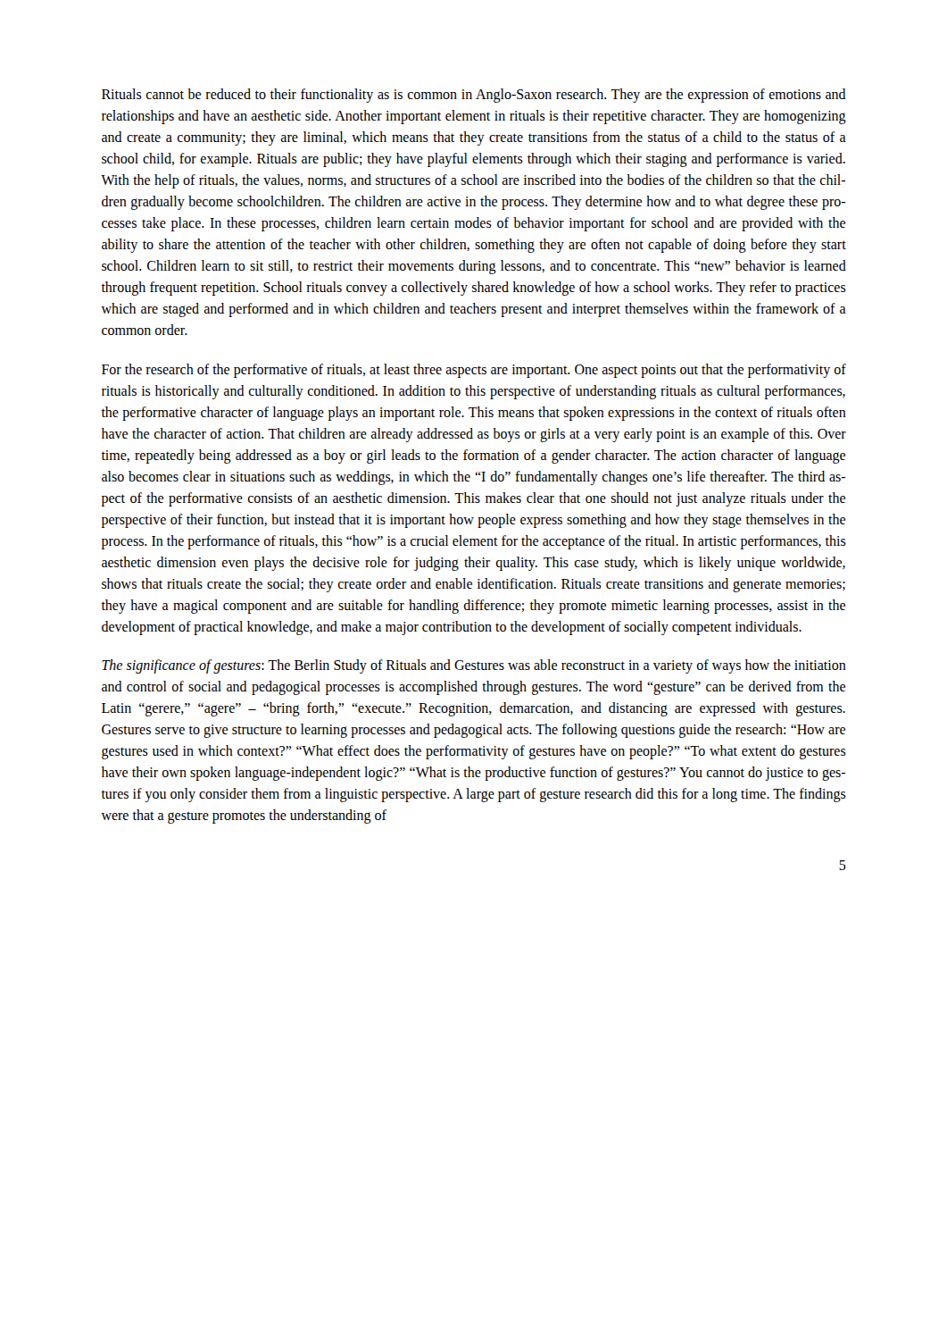Rituals cannot be reduced to their functionality as is common in Anglo-Saxon research. They are the expression of emotions and relationships and have an aesthetic side. Another important element in rituals is their repetitive character. They are homogenizing and create a community; they are liminal, which means that they create transitions from the status of a child to the status of a school child, for example. Rituals are public; they have playful elements through which their staging and performance is varied. With the help of rituals, the values, norms, and structures of a school are inscribed into the bodies of the children so that the children gradually become schoolchildren. The children are active in the process. They determine how and to what degree these processes take place. In these processes, children learn certain modes of behavior important for school and are provided with the ability to share the attention of the teacher with other children, something they are often not capable of doing before they start school. Children learn to sit still, to restrict their movements during lessons, and to concentrate. This “new” behavior is learned through frequent repetition. School rituals convey a collectively shared knowledge of how a school works. They refer to practices which are staged and performed and in which children and teachers present and interpret themselves within the framework of a common order.
For the research of the performative of rituals, at least three aspects are important. One aspect points out that the performativity of rituals is historically and culturally conditioned. In addition to this perspective of understanding rituals as cultural performances, the performative character of language plays an important role. This means that spoken expressions in the context of rituals often have the character of action. That children are already addressed as boys or girls at a very early point is an example of this. Over time, repeatedly being addressed as a boy or girl leads to the formation of a gender character. The action character of language also becomes clear in situations such as weddings, in which the “I do” fundamentally changes one’s life thereafter. The third aspect of the performative consists of an aesthetic dimension. This makes clear that one should not just analyze rituals under the perspective of their function, but instead that it is important how people express something and how they stage themselves in the process. In the performance of rituals, this “how” is a crucial element for the acceptance of the ritual. In artistic performances, this aesthetic dimension even plays the decisive role for judging their quality. This case study, which is likely unique worldwide, shows that rituals create the social; they create order and enable identification. Rituals create transitions and generate memories; they have a magical component and are suitable for handling difference; they promote mimetic learning processes, assist in the development of practical knowledge, and make a major contribution to the development of socially competent individuals.
The significance of gestures: The Berlin Study of Rituals and Gestures was able reconstruct in a variety of ways how the initiation and control of social and pedagogical processes is accomplished through gestures. The word “gesture” can be derived from the Latin “gerere,” “agere” – “bring forth,” “execute.” Recognition, demarcation, and distancing are expressed with gestures. Gestures serve to give structure to learning processes and pedagogical acts. The following questions guide the research: “How are gestures used in which context?” “What effect does the performativity of gestures have on people?” “To what extent do gestures have their own spoken language-independent logic?” “What is the productive function of gestures?” You cannot do justice to gestures if you only consider them from a linguistic perspective. A large part of gesture research did this for a long time. The findings were that a gesture promotes the understanding of
5